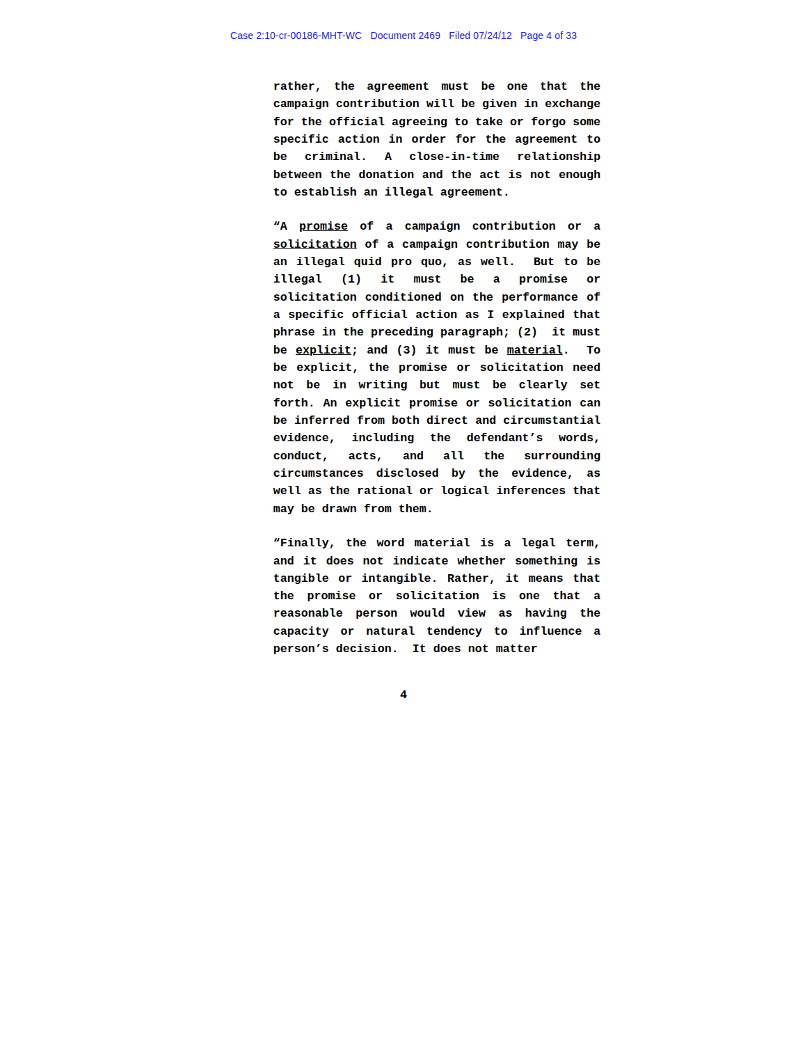Case 2:10-cr-00186-MHT-WC Document 2469 Filed 07/24/12 Page 4 of 33
rather, the agreement must be one that the campaign contribution will be given in exchange for the official agreeing to take or forgo some specific action in order for the agreement to be criminal. A close-in-time relationship between the donation and the act is not enough to establish an illegal agreement.
“A promise of a campaign contribution or a solicitation of a campaign contribution may be an illegal quid pro quo, as well. But to be illegal (1) it must be a promise or solicitation conditioned on the performance of a specific official action as I explained that phrase in the preceding paragraph; (2) it must be explicit; and (3) it must be material. To be explicit, the promise or solicitation need not be in writing but must be clearly set forth. An explicit promise or solicitation can be inferred from both direct and circumstantial evidence, including the defendant’s words, conduct, acts, and all the surrounding circumstances disclosed by the evidence, as well as the rational or logical inferences that may be drawn from them.
“Finally, the word material is a legal term, and it does not indicate whether something is tangible or intangible. Rather, it means that the promise or solicitation is one that a reasonable person would view as having the capacity or natural tendency to influence a person’s decision. It does not matter
4